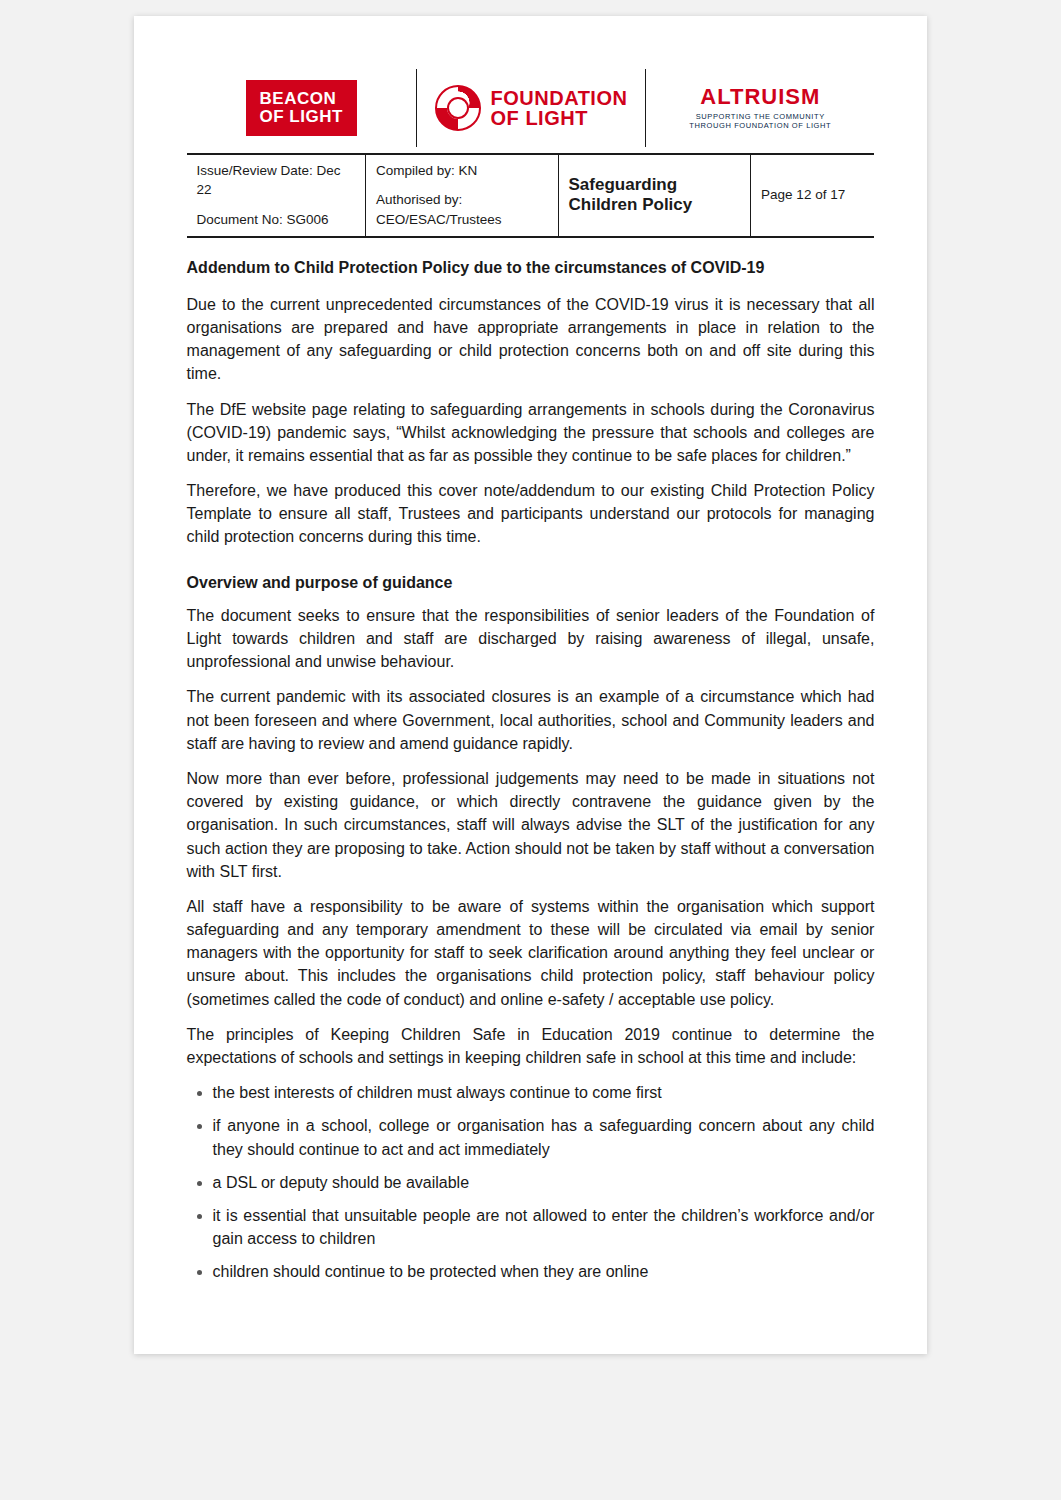Beacon
of Light
Foundationof Light
Altruism
Supporting the Community
through Foundation of Light
| Issue/Review Date: Dec 22 Document No: SG006 | Compiled by: KN Authorised by: CEO/ESAC/Trustees | Safeguarding Children Policy | Page 12 of 17 |
Addendum to Child Protection Policy due to the circumstances of COVID-19
Due to the current unprecedented circumstances of the COVID-19 virus it is necessary that all organisations are prepared and have appropriate arrangements in place in relation to the management of any safeguarding or child protection concerns both on and off site during this time.
The DfE website page relating to safeguarding arrangements in schools during the Coronavirus (COVID-19) pandemic says, “Whilst acknowledging the pressure that schools and colleges are under, it remains essential that as far as possible they continue to be safe places for children.”
Therefore, we have produced this cover note/addendum to our existing Child Protection Policy Template to ensure all staff, Trustees and participants understand our protocols for managing child protection concerns during this time.
Overview and purpose of guidance
The document seeks to ensure that the responsibilities of senior leaders of the Foundation of Light towards children and staff are discharged by raising awareness of illegal, unsafe, unprofessional and unwise behaviour.
The current pandemic with its associated closures is an example of a circumstance which had not been foreseen and where Government, local authorities, school and Community leaders and staff are having to review and amend guidance rapidly.
Now more than ever before, professional judgements may need to be made in situations not covered by existing guidance, or which directly contravene the guidance given by the organisation. In such circumstances, staff will always advise the SLT of the justification for any such action they are proposing to take. Action should not be taken by staff without a conversation with SLT first.
All staff have a responsibility to be aware of systems within the organisation which support safeguarding and any temporary amendment to these will be circulated via email by senior managers with the opportunity for staff to seek clarification around anything they feel unclear or unsure about. This includes the organisations child protection policy, staff behaviour policy (sometimes called the code of conduct) and online e-safety / acceptable use policy.
The principles of Keeping Children Safe in Education 2019 continue to determine the expectations of schools and settings in keeping children safe in school at this time and include:
the best interests of children must always continue to come first
if anyone in a school, college or organisation has a safeguarding concern about any child they should continue to act and act immediately
a DSL or deputy should be available
it is essential that unsuitable people are not allowed to enter the children’s workforce and/or gain access to children
children should continue to be protected when they are online